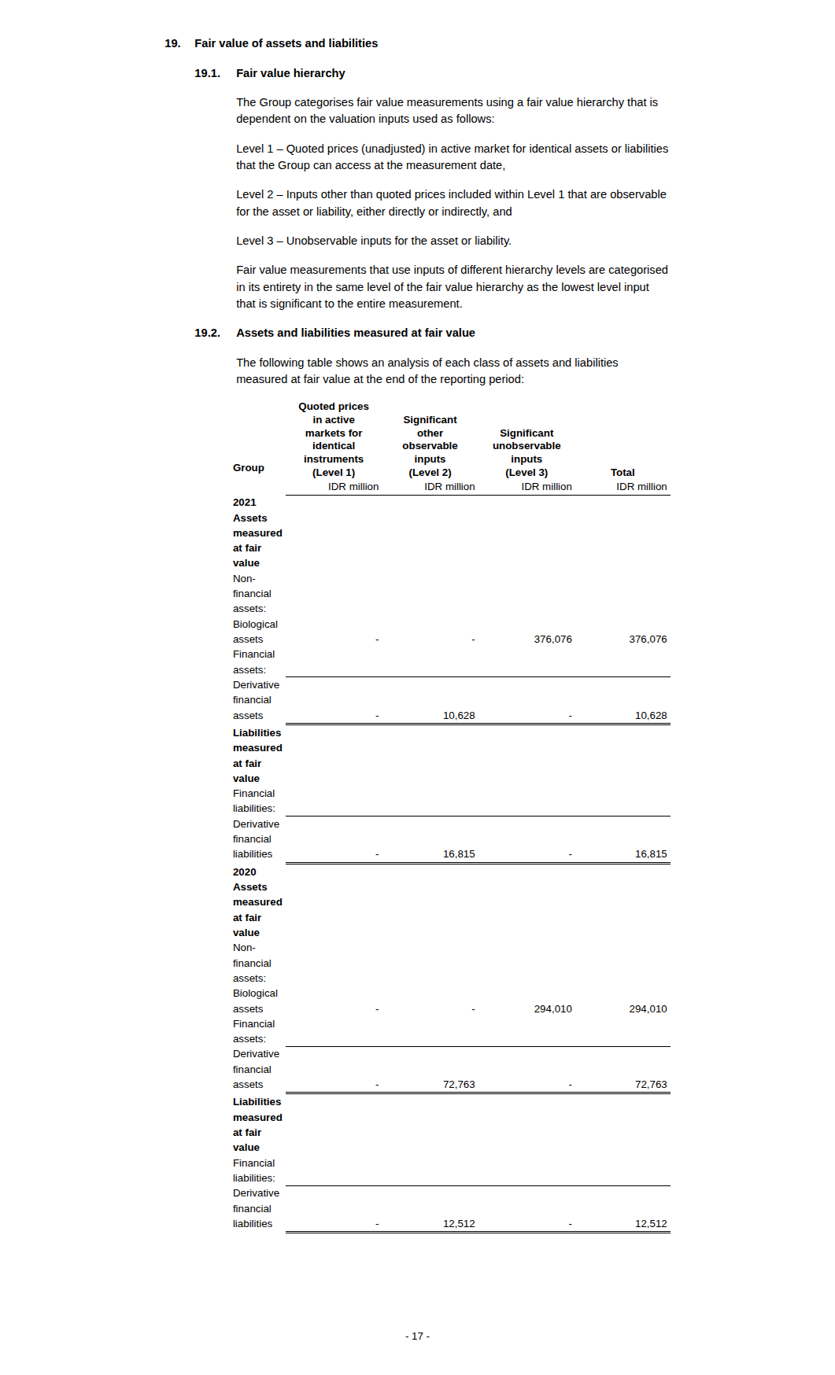19. Fair value of assets and liabilities
19.1. Fair value hierarchy
The Group categorises fair value measurements using a fair value hierarchy that is dependent on the valuation inputs used as follows:
Level 1 – Quoted prices (unadjusted) in active market for identical assets or liabilities that the Group can access at the measurement date,
Level 2 – Inputs other than quoted prices included within Level 1 that are observable for the asset or liability, either directly or indirectly, and
Level 3 – Unobservable inputs for the asset or liability.
Fair value measurements that use inputs of different hierarchy levels are categorised in its entirety in the same level of the fair value hierarchy as the lowest level input that is significant to the entire measurement.
19.2. Assets and liabilities measured at fair value
The following table shows an analysis of each class of assets and liabilities measured at fair value at the end of the reporting period:
| Group | Quoted prices in active markets for identical instruments (Level 1) | Significant other observable inputs (Level 2) | Significant unobservable inputs (Level 3) | Total |
| --- | --- | --- | --- | --- |
| | IDR million | IDR million | IDR million | IDR million |
| 2021 | | | | |
| Assets measured at fair value | | | | |
| Non-financial assets: | | | | |
| Biological assets | - | - | 376,076 | 376,076 |
| Financial assets: | | | | |
| Derivative financial assets | - | 10,628 | - | 10,628 |
| Liabilities measured at fair value | | | | |
| Financial liabilities: | | | | |
| Derivative financial liabilities | - | 16,815 | - | 16,815 |
| 2020 | | | | |
| Assets measured at fair value | | | | |
| Non-financial assets: | | | | |
| Biological assets | - | - | 294,010 | 294,010 |
| Financial assets: | | | | |
| Derivative financial assets | - | 72,763 | - | 72,763 |
| Liabilities measured at fair value | | | | |
| Financial liabilities: | | | | |
| Derivative financial liabilities | - | 12,512 | - | 12,512 |
- 17 -